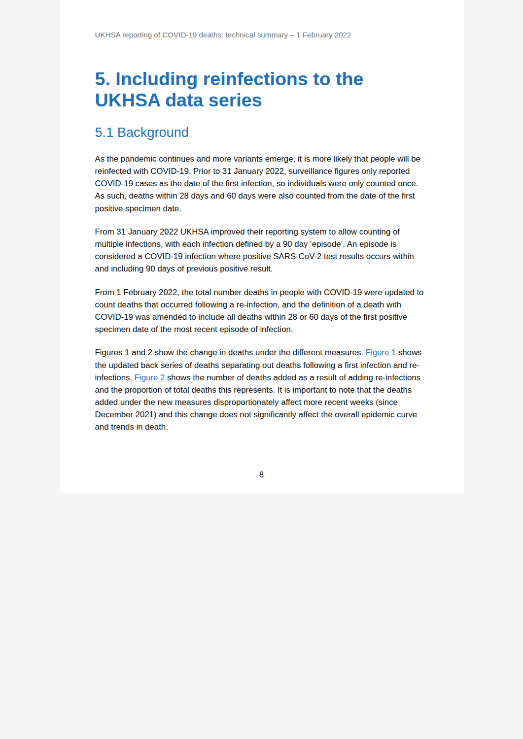UKHSA reporting of COVID-19 deaths: technical summary – 1 February 2022
5. Including reinfections to the UKHSA data series
5.1 Background
As the pandemic continues and more variants emerge, it is more likely that people will be reinfected with COVID-19. Prior to 31 January 2022, surveillance figures only reported COVID-19 cases as the date of the first infection, so individuals were only counted once. As such, deaths within 28 days and 60 days were also counted from the date of the first positive specimen date.
From 31 January 2022 UKHSA improved their reporting system to allow counting of multiple infections, with each infection defined by a 90 day ‘episode’. An episode is considered a COVID-19 infection where positive SARS-CoV-2 test results occurs within and including 90 days of previous positive result.
From 1 February 2022, the total number deaths in people with COVID-19 were updated to count deaths that occurred following a re-infection, and the definition of a death with COVID-19 was amended to include all deaths within 28 or 60 days of the first positive specimen date of the most recent episode of infection.
Figures 1 and 2 show the change in deaths under the different measures. Figure 1 shows the updated back series of deaths separating out deaths following a first infection and re-infections. Figure 2 shows the number of deaths added as a result of adding re-infections and the proportion of total deaths this represents. It is important to note that the deaths added under the new measures disproportionately affect more recent weeks (since December 2021) and this change does not significantly affect the overall epidemic curve and trends in death.
8